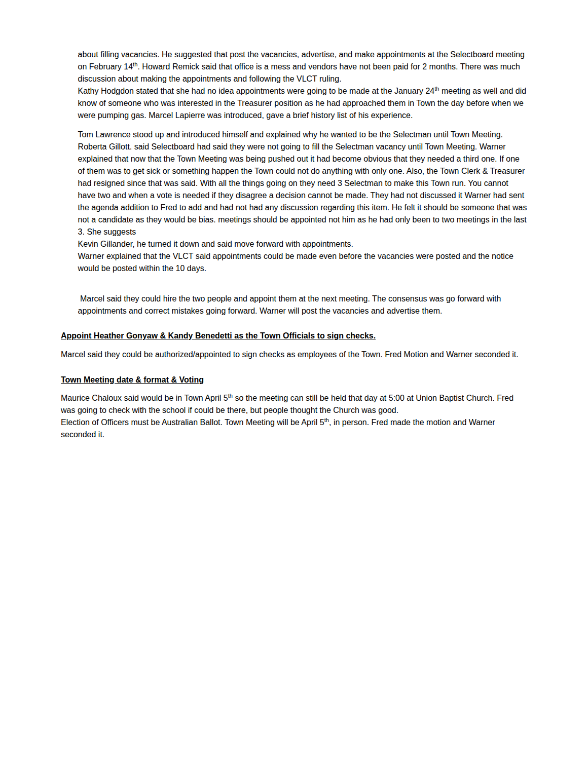about filling vacancies. He suggested that post the vacancies, advertise, and make appointments at the Selectboard meeting on February 14th. Howard Remick said that office is a mess and vendors have not been paid for 2 months. There was much discussion about making the appointments and following the VLCT ruling.
Kathy Hodgdon stated that she had no idea appointments were going to be made at the January 24th meeting as well and did know of someone who was interested in the Treasurer position as he had approached them in Town the day before when we were pumping gas. Marcel Lapierre was introduced, gave a brief history list of his experience.
Tom Lawrence stood up and introduced himself and explained why he wanted to be the Selectman until Town Meeting. Roberta Gillott. said Selectboard had said they were not going to fill the Selectman vacancy until Town Meeting. Warner explained that now that the Town Meeting was being pushed out it had become obvious that they needed a third one. If one of them was to get sick or something happen the Town could not do anything with only one. Also, the Town Clerk & Treasurer had resigned since that was said. With all the things going on they need 3 Selectman to make this Town run. You cannot have two and when a vote is needed if they disagree a decision cannot be made. They had not discussed it Warner had sent the agenda addition to Fred to add and had not had any discussion regarding this item. He felt it should be someone that was not a candidate as they would be bias. meetings should be appointed not him as he had only been to two meetings in the last 3. She suggests
Kevin Gillander, he turned it down and said move forward with appointments.
Warner explained that the VLCT said appointments could be made even before the vacancies were posted and the notice would be posted within the 10 days.
Marcel said they could hire the two people and appoint them at the next meeting. The consensus was go forward with appointments and correct mistakes going forward. Warner will post the vacancies and advertise them.
Appoint Heather Gonyaw & Kandy Benedetti as the Town Officials to sign checks.
Marcel said they could be authorized/appointed to sign checks as employees of the Town. Fred Motion and Warner seconded it.
Town Meeting date & format & Voting
Maurice Chaloux said would be in Town April 5th so the meeting can still be held that day at 5:00 at Union Baptist Church. Fred was going to check with the school if could be there, but people thought the Church was good.
Election of Officers must be Australian Ballot. Town Meeting will be April 5th, in person. Fred made the motion and Warner seconded it.